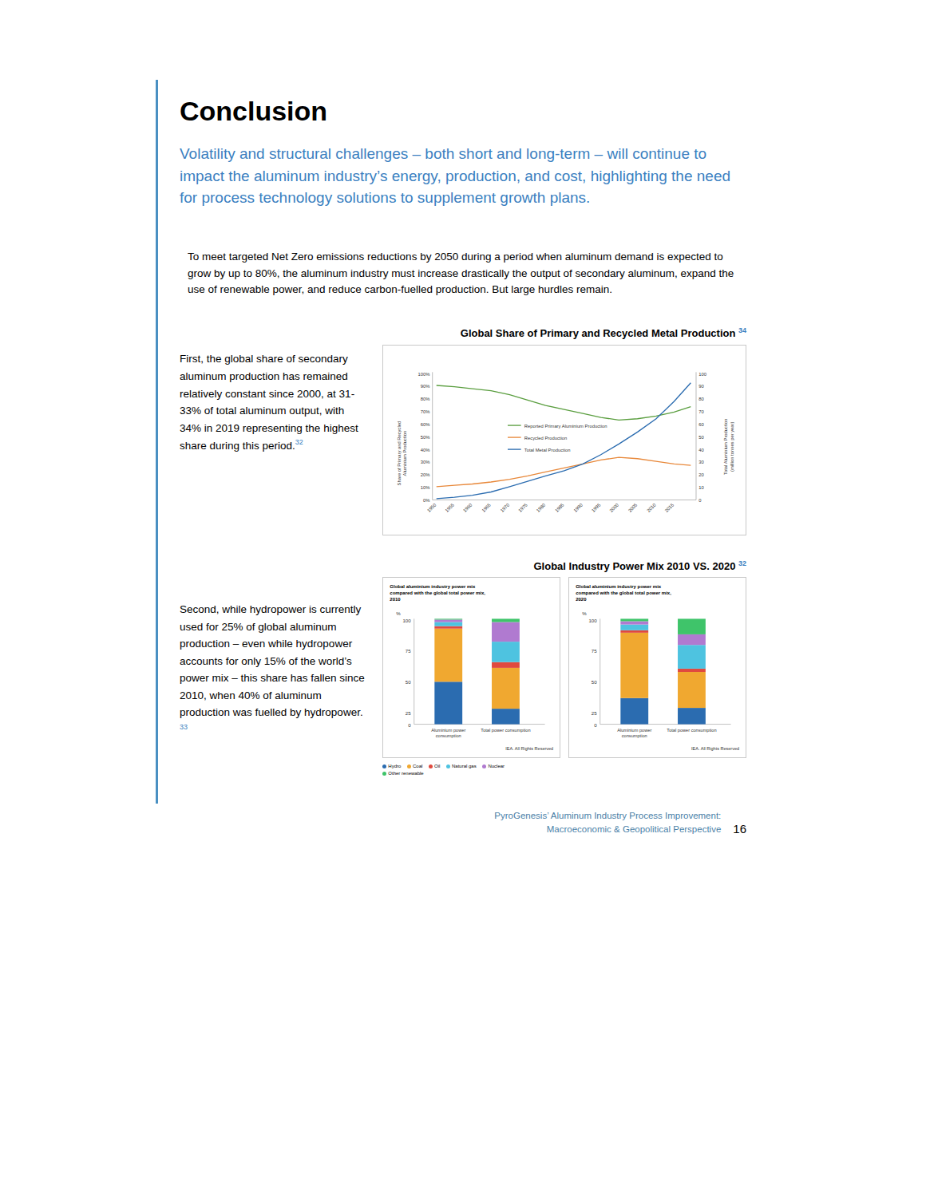Conclusion
Volatility and structural challenges – both short and long-term – will continue to impact the aluminum industry’s energy, production, and cost, highlighting the need for process technology solutions to supplement growth plans.
To meet targeted Net Zero emissions reductions by 2050 during a period when aluminum demand is expected to grow by up to 80%, the aluminum industry must increase drastically the output of secondary aluminum, expand the use of renewable power, and reduce carbon-fuelled production. But large hurdles remain.
First, the global share of secondary aluminum production has remained relatively constant since 2000, at 31-33% of total aluminum output, with 34% in 2019 representing the highest share during this period.32
Global Share of Primary and Recycled Metal Production 34
Share of Primary and Recycled Aluminium Production Total Aluminium Production (million tonnes per year) 100% 90% 80% 70% 60% 50% 40% 30% 20% 10% 0% 100 90 80 70 60 50 40 30 20 10 0 Reported Primary Aluminium Production Recycled Production Total Metal Production 1950 1955 1960 1965 1970 1975 1980 1985 1990 1995 2000 2005 2010 2015
Global Industry Power Mix 2010 VS. 2020 32
Second, while hydropower is currently used for 25% of global aluminum production – even while hydropower accounts for only 15% of the world’s power mix – this share has fallen since 2010, when 40% of aluminum production was fuelled by hydropower. 33
Global aluminium industry power mix
compared with the global total power mix,
2010
% 100 75 50 25 0 Aluminium power consumption Total power consumption
IEA. All Rights Reserved
Global aluminium industry power mix
compared with the global total power mix,
2020
% 100 75 50 25 0 Aluminium power consumption Total power consumption
IEA. All Rights Reserved
Hydro Coal Oil Natural gas Nuclear
Other renewable
PyroGenesis’ Aluminum Industry Process Improvement:
Macroeconomic & Geopolitical Perspective
16